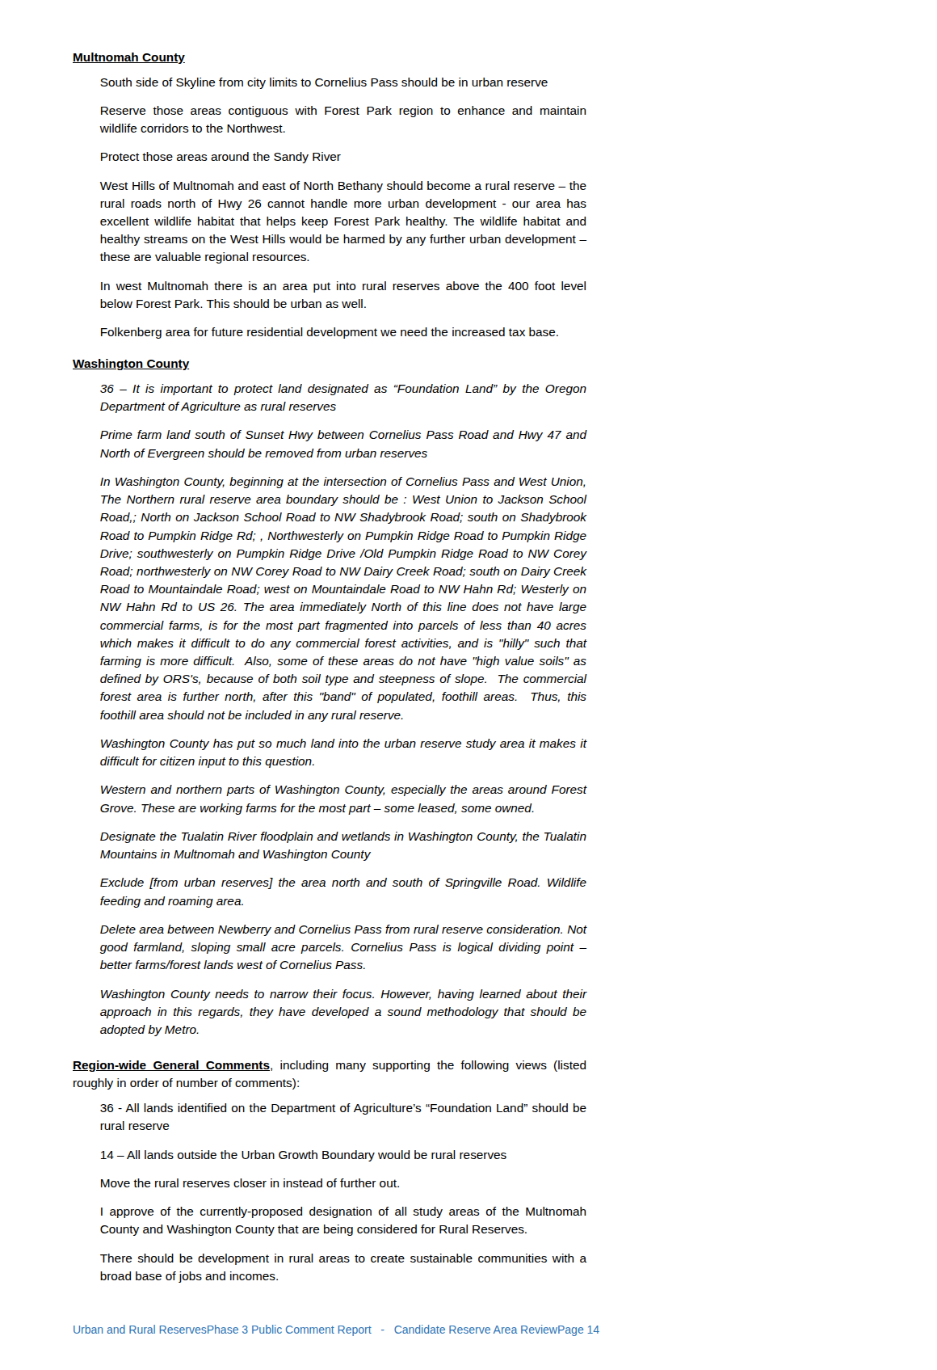Multnomah County
South side of Skyline from city limits to Cornelius Pass should be in urban reserve
Reserve those areas contiguous with Forest Park region to enhance and maintain wildlife corridors to the Northwest.
Protect those areas around the Sandy River
West Hills of Multnomah and east of North Bethany should become a rural reserve – the rural roads north of Hwy 26 cannot handle more urban development - our area has excellent wildlife habitat that helps keep Forest Park healthy. The wildlife habitat and healthy streams on the West Hills would be harmed by any further urban development – these are valuable regional resources.
In west Multnomah there is an area put into rural reserves above the 400 foot level below Forest Park. This should be urban as well.
Folkenberg area for future residential development we need the increased tax base.
Washington County
36 – It is important to protect land designated as “Foundation Land” by the Oregon Department of Agriculture as rural reserves
Prime farm land south of Sunset Hwy between Cornelius Pass Road and Hwy 47 and North of Evergreen should be removed from urban reserves
In Washington County, beginning at the intersection of Cornelius Pass and West Union, The Northern rural reserve area boundary should be : West Union to Jackson School Road,; North on Jackson School Road to NW Shadybrook Road; south on Shadybrook Road to Pumpkin Ridge Rd; , Northwesterly on Pumpkin Ridge Road to Pumpkin Ridge Drive; southwesterly on Pumpkin Ridge Drive /Old Pumpkin Ridge Road to NW Corey Road; northwesterly on NW Corey Road to NW Dairy Creek Road; south on Dairy Creek Road to Mountaindale Road; west on Mountaindale Road to NW Hahn Rd; Westerly on NW Hahn Rd to US 26. The area immediately North of this line does not have large commercial farms, is for the most part fragmented into parcels of less than 40 acres which makes it difficult to do any commercial forest activities, and is "hilly" such that farming is more difficult. Also, some of these areas do not have "high value soils" as defined by ORS's, because of both soil type and steepness of slope. The commercial forest area is further north, after this "band" of populated, foothill areas. Thus, this foothill area should not be included in any rural reserve.
Washington County has put so much land into the urban reserve study area it makes it difficult for citizen input to this question.
Western and northern parts of Washington County, especially the areas around Forest Grove. These are working farms for the most part – some leased, some owned.
Designate the Tualatin River floodplain and wetlands in Washington County, the Tualatin Mountains in Multnomah and Washington County
Exclude [from urban reserves] the area north and south of Springville Road. Wildlife feeding and roaming area.
Delete area between Newberry and Cornelius Pass from rural reserve consideration. Not good farmland, sloping small acre parcels. Cornelius Pass is logical dividing point – better farms/forest lands west of Cornelius Pass.
Washington County needs to narrow their focus. However, having learned about their approach in this regards, they have developed a sound methodology that should be adopted by Metro.
Region-wide General Comments, including many supporting the following views (listed roughly in order of number of comments):
36 - All lands identified on the Department of Agriculture’s “Foundation Land” should be rural reserve
14 – All lands outside the Urban Growth Boundary would be rural reserves
Move the rural reserves closer in instead of further out.
I approve of the currently-proposed designation of all study areas of the Multnomah County and Washington County that are being considered for Rural Reserves.
There should be development in rural areas to create sustainable communities with a broad base of jobs and incomes.
Urban and Rural Reserves Phase 3 Public Comment Report - Candidate Reserve Area Review Page 14